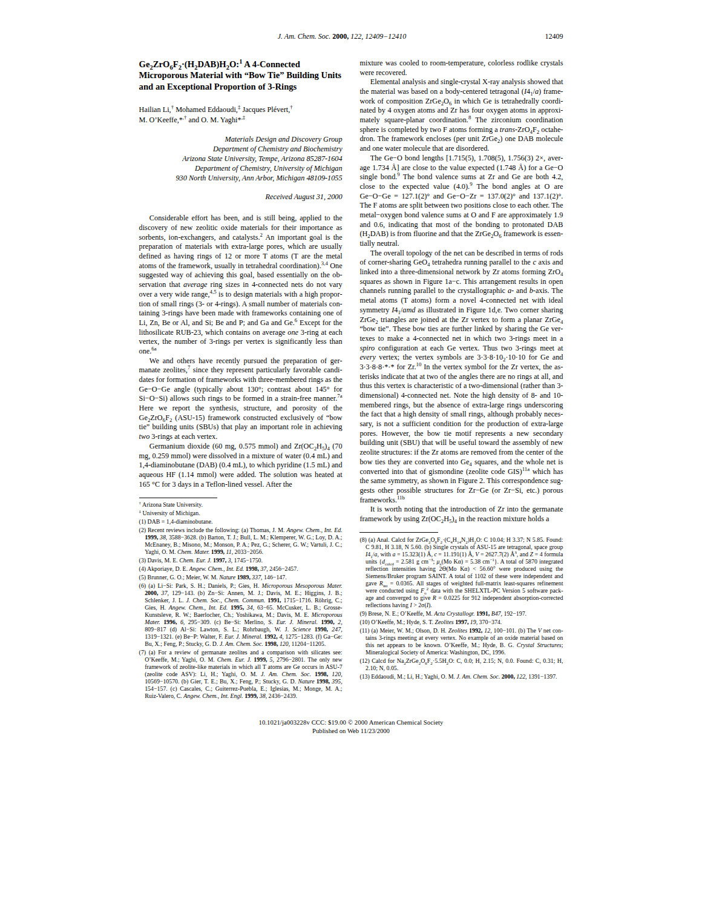J. Am. Chem. Soc. 2000, 122, 12409−12410
12409
Ge2ZrO6F2·(H2DAB)H2O:1 A 4-Connected Microporous Material with “Bow Tie” Building Units and an Exceptional Proportion of 3-Rings
Hailian Li,† Mohamed Eddaoudi,‡ Jacques Plévert,†
M. O’Keeffe,*,† and O. M. Yaghi*,‡
Materials Design and Disco very Group
Department of Chemistry and Biochemistry
Arizona State Uni versity, Tempe, Arizona 85287-1604
Department of Chemistry, Uni versity of Michigan
930 North Uni versity, Ann Arbor, Michigan 48109-1055
Recei ved August 31, 2000
Considerable effort has been, and is still being, applied to the discovery of new zeolitic oxide materials for their importance as sorbents, ion-exchangers, and catalysts.2 An important goal is the preparation of materials with extra-large pores, which are usually defined as having rings of 12 or more T atoms (T are the metal atoms of the framework, usually in tetrahedral coordination).3,4 One suggested way of achieving this goal, based essentially on the observation that average ring sizes in 4-connected nets do not vary over a very wide range,4,5 is to design materials with a high proportion of small rings (3- or 4-rings). A small number of materials containing 3-rings have been made with frameworks containing one of Li, Zn, Be or Al, and Si; Be and P; and Ga and Ge.6 Except for the lithosilicate RUB-23, which contains on average one 3-ring at each vertex, the number of 3-rings per vertex is significantly less than one.6a
We and others have recently pursued the preparation of germanate zeolites,7 since they represent particularly favorable candidates for formation of frameworks with three-membered rings as the Ge−O−Ge angle (typically about 130°; contrast about 145° for Si−O−Si) allows such rings to be formed in a strain-free manner.7a Here we report the synthesis, structure, and porosity of the Ge2ZrO6F2 (ASU-15) framework constructed exclusively of “bow tie” building units (SBUs) that play an important role in achieving two 3-rings at each vertex.
Germanium dioxide (60 mg, 0.575 mmol) and Zr(OC2H5)4 (70 mg, 0.259 mmol) were dissolved in a mixture of water (0.4 mL) and 1,4-diaminobutane (DAB) (0.4 mL), to which pyridine (1.5 mL) and aqueous HF (1.14 mmol) were added. The solution was heated at 165 °C for 3 days in a Teflon-lined vessel. After the
† Arizona State University.
‡ University of Michigan.
(1) DAB = 1,4-diaminobutane.
(2) Recent reviews include the following: (a) Thomas, J. M. Angew. Chem., Int. Ed. 1999, 38, 3588−3628. (b) Barton, T. J.; Bull, L. M.; Klemperer, W. G.; Loy, D. A.; McEnaney, B.; Misono, M.; Monson, P. A.; Pez, G.; Scherer, G. W.; Vartuli, J. C.; Yaghi, O. M. Chem. Mater. 1999, 11, 2033−2056.
(3) Davis, M. E. Chem. Eur. J. 1997, 3, 1745−1750.
(4) Akporiaye, D. E. Angew. Chem., Int. Ed. 1998, 37, 2456−2457.
(5) Brunner, G. O.; Meier, W. M. Nature 1989, 337, 146−147.
(6) (a) Li−Si: Park, S. H.; Daniels, P.; Gies, H. Microporous Mesoporous Mater. 2000, 37, 129−143. (b) Zn−Si: Annen, M. J.; Davis, M. E.; Higgins, J. B.; Schlenker, J. L. J. Chem. Soc., Chem. Commun. 1991, 1715−1716. Röhrig, C.; Gies, H. Angew. Chem., Int. Ed. 1995, 34, 63−65. McCusker, L. B.; Grosse-Kunstsleve, R. W.; Baerlocher, Ch.; Yoshikawa, M.; Davis, M. E. Microporous Mater. 1996, 6, 295−309. (c) Be−Si: Merlino, S. Eur. J. Mineral. 1990, 2, 809−817 (d) Al−Si: Lawton, S. L.; Rohrbaugh, W. J. Science 1990, 247, 1319−1321. (e) Be−P: Walter, F. Eur. J. Mineral. 1992, 4, 1275−1283. (f) Ga−Ge: Bu, X.; Feng, P.; Stucky, G. D. J. Am. Chem. Soc. 1998, 120, 11204−11205.
(7) (a) For a review of germanate zeolites and a comparison with silicates see: O’Keeffe, M.; Yaghi, O. M. Chem. Eur. J. 1999, 5, 2796−2801. The only new framework of zeolite-like materials in which all T atoms are Ge occurs in ASU-7 (zeolite code ASV): Li, H.; Yaghi, O. M. J. Am. Chem. Soc. 1998, 120, 10569−10570. (b) Gier, T. E.; Bu, X.; Feng, P.; Stucky, G. D. Nature 1998, 395, 154−157. (c) Cascales, C.; Guiterrez-Puebla, E.; Iglesias, M.; Monge, M. A.; Ruiz-Valero, C. Angew. Chem., Int. Engl. 1999, 38, 2436−2439.
mixture was cooled to room-temperature, colorless rodlike crystals were recovered.
Elemental analysis and single-crystal X-ray analysis showed that the material was based on a body-centered tetragonal (I41/a) framework of composition ZrGe2O6 in which Ge is tetrahedrally coordinated by 4 oxygen atoms and Zr has four oxygen atoms in approximately square-planar coordination.8 The zirconium coordination sphere is completed by two F atoms forming a trans-ZrO4F2 octahedron. The framework encloses (per unit ZrGe2) one DAB molecule and one water molecule that are disordered.
The Ge−O bond lengths [1.715(5), 1.708(5), 1.756(3) 2×, average 1.734 Å] are close to the value expected (1.748 Å) for a Ge−O single bond.9 The bond valence sums at Zr and Ge are both 4.2, close to the expected value (4.0).9 The bond angles at O are Ge−O−Ge = 127.1(2)° and Ge−O−Zr = 137.0(2)° and 137.1(2)°. The F atoms are split between two positions close to each other. The metal−oxygen bond valence sums at O and F are approximately 1.9 and 0.6, indicating that most of the bonding to protonated DAB (H2DAB) is from fluorine and that the ZrGe2O6 framework is essentially neutral.
The overall topology of the net can be described in terms of rods of corner-sharing GeO4 tetrahedra running parallel to the c axis and linked into a three-dimensional network by Zr atoms forming ZrO4 squares as shown in Figure 1a−c. This arrangement results in open channels running parallel to the crystallographic a- and b-axis. The metal atoms (T atoms) form a novel 4-connected net with ideal symmetry I41/amd as illustrated in Figure 1d,e. Two corner sharing ZrGe2 triangles are joined at the Zr vertex to form a planar ZrGe4 “bow tie”. These bow ties are further linked by sharing the Ge vertexes to make a 4-connected net in which two 3-rings meet in a spiro configuration at each Ge vertex. Thus two 3-rings meet at every vertex; the vertex symbols are 3·3·8·102·10·10 for Ge and 3·3·8·8·*·* for Zr.10 In the vertex symbol for the Zr vertex, the asterisks indicate that at two of the angles there are no rings at all, and thus this vertex is characteristic of a two-dimensional (rather than 3-dimensional) 4-connected net. Note the high density of 8- and 10-membered rings, but the absence of extra-large rings underscoring the fact that a high density of small rings, although probably necessary, is not a sufficient condition for the production of extra-large pores. However, the bow tie motif represents a new secondary building unit (SBU) that will be useful toward the assembly of new zeolite structures: if the Zr atoms are removed from the center of the bow ties they are converted into Ge4 squares, and the whole net is converted into that of gismondine (zeolite code GIS)11a which has the same symmetry, as shown in Figure 2. This correspondence suggests other possible structures for Zr−Ge (or Zr−Si, etc.) porous frameworks.11b
It is worth noting that the introduction of Zr into the germanate framework by using Zr(OC2H5)4 in the reaction mixture holds a
(8) (a) Anal. Calcd for ZrGe2O6F2·(C4H14N2)H2O: C 10.04; H 3.37; N 5.85. Found: C 9.81, H 3.18, N 5.60. (b) Single crystals of ASU-15 are tetragonal, space group I41/a, with a = 15.323(1) Å, c = 11.191(1) Å, V = 2627.7(2) Å3, and Z = 4 formula units {dcalcd = 2.581 g cm−3; μa(Mo Kα) = 5.38 cm−1}. A total of 5870 integrated reflection intensities having 2Θ(Mo Kα) < 56.60° were produced using the Siemens/Bruker program SAINT. A total of 1102 of these were independent and gave Rint = 0.0365. All stages of weighted full-matrix least-squares refinement were conducted using Fo2 data with the SHELXTL-PC Version 5 software package and converged to give R = 0.0225 for 912 independent absorption-corrected reflections having I > 2σ(I).
(9) Brese, N. E.; O’Keeffe, M. Acta Crystallogr. 1991, B47, 192−197.
(10) O’Keeffe, M.; Hyde, S. T. Zeolites 1997, 19, 370−374.
(11) (a) Meier, W. M.; Olson, D. H. Zeolites 1992, 12, 100−101. (b) The V net contains 3-rings meeting at every vertex. No example of an oxide material based on this net appears to be known. O’Keeffe, M.; Hyde, B. G. Crystal Structures; Mineralogical Society of America: Washington, DC, 1996.
(12) Calcd for Na2ZrGe2O6F2·5.5H2O: C, 0.0; H, 2.15; N, 0.0. Found: C, 0.31; H, 2.10; N, 0.05.
(13) Eddaoudi, M.; Li, H.; Yaghi, O. M. J. Am. Chem. Soc. 2000, 122, 1391−1397.
10.1021/ja003228v CCC: $19.00 © 2000 American Chemical Society
Published on Web 11/23/2000